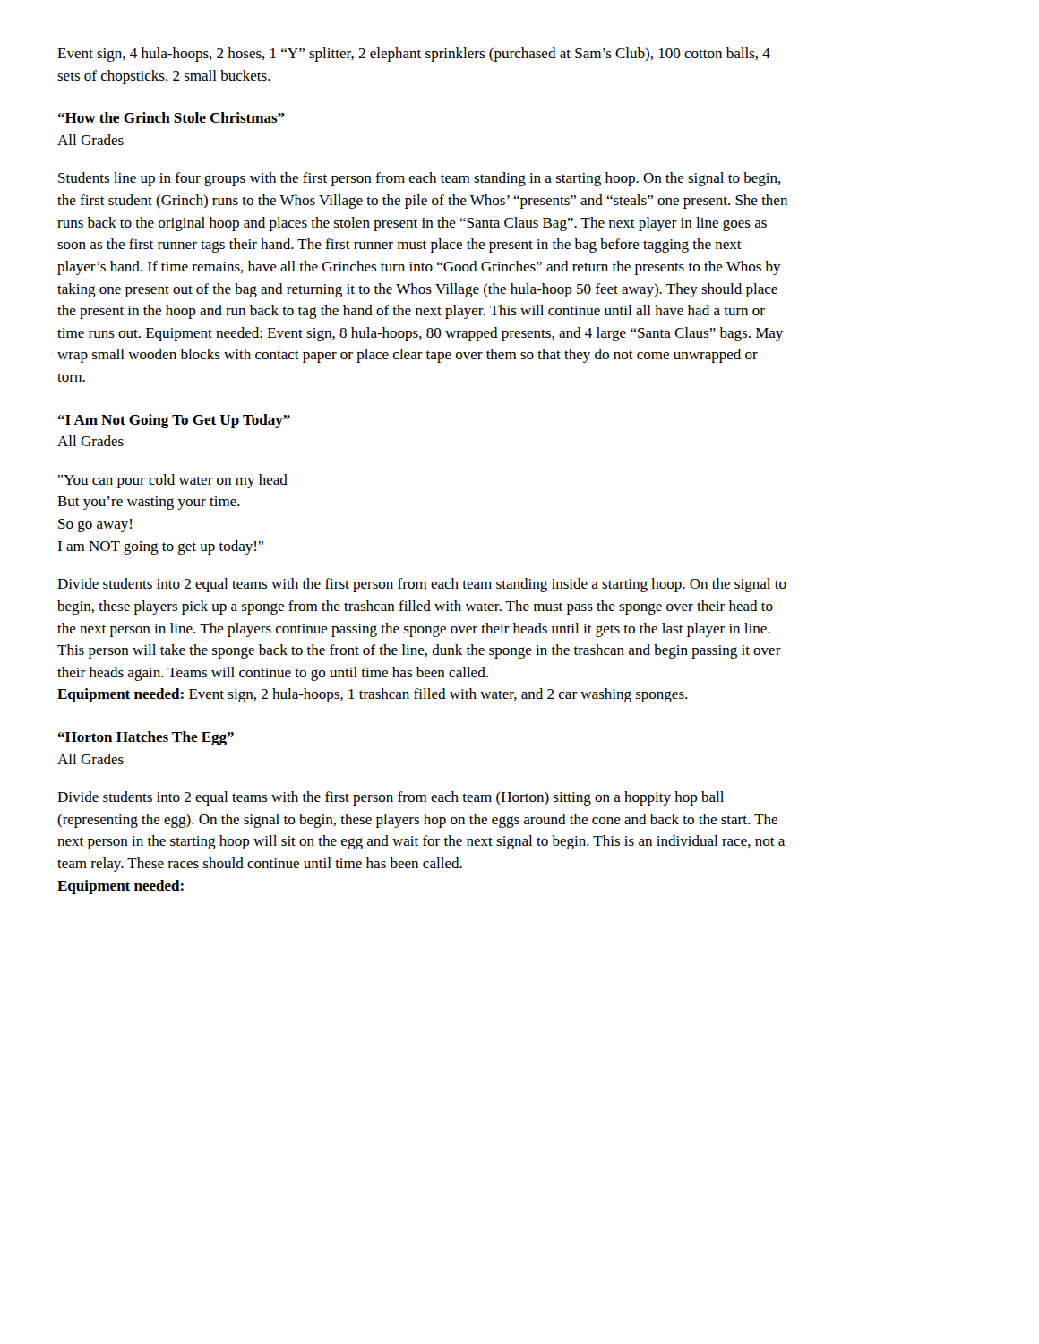Event sign, 4 hula-hoops, 2 hoses, 1 “Y” splitter, 2 elephant sprinklers (purchased at Sam’s Club), 100 cotton balls, 4 sets of chopsticks, 2 small buckets.
“How the Grinch Stole Christmas”
All Grades
Students line up in four groups with the first person from each team standing in a starting hoop. On the signal to begin, the first student (Grinch) runs to the Whos Village to the pile of the Whos’ “presents” and “steals” one present. She then runs back to the original hoop and places the stolen present in the “Santa Claus Bag”. The next player in line goes as soon as the first runner tags their hand. The first runner must place the present in the bag before tagging the next player’s hand. If time remains, have all the Grinches turn into “Good Grinches” and return the presents to the Whos by taking one present out of the bag and returning it to the Whos Village (the hula-hoop 50 feet away). They should place the present in the hoop and run back to tag the hand of the next player. This will continue until all have had a turn or time runs out. Equipment needed: Event sign, 8 hula-hoops, 80 wrapped presents, and 4 large “Santa Claus” bags. May wrap small wooden blocks with contact paper or place clear tape over them so that they do not come unwrapped or torn.
“I Am Not Going To Get Up Today”
All Grades
"You can pour cold water on my head
But you’re wasting your time.
So go away!
I am NOT going to get up today!"
Divide students into 2 equal teams with the first person from each team standing inside a starting hoop. On the signal to begin, these players pick up a sponge from the trashcan filled with water. The must pass the sponge over their head to the next person in line. The players continue passing the sponge over their heads until it gets to the last player in line. This person will take the sponge back to the front of the line, dunk the sponge in the trashcan and begin passing it over their heads again. Teams will continue to go until time has been called.
Equipment needed: Event sign, 2 hula-hoops, 1 trashcan filled with water, and 2 car washing sponges.
“Horton Hatches The Egg”
All Grades
Divide students into 2 equal teams with the first person from each team (Horton) sitting on a hoppity hop ball (representing the egg). On the signal to begin, these players hop on the eggs around the cone and back to the start. The next person in the starting hoop will sit on the egg and wait for the next signal to begin. This is an individual race, not a team relay. These races should continue until time has been called.
Equipment needed: